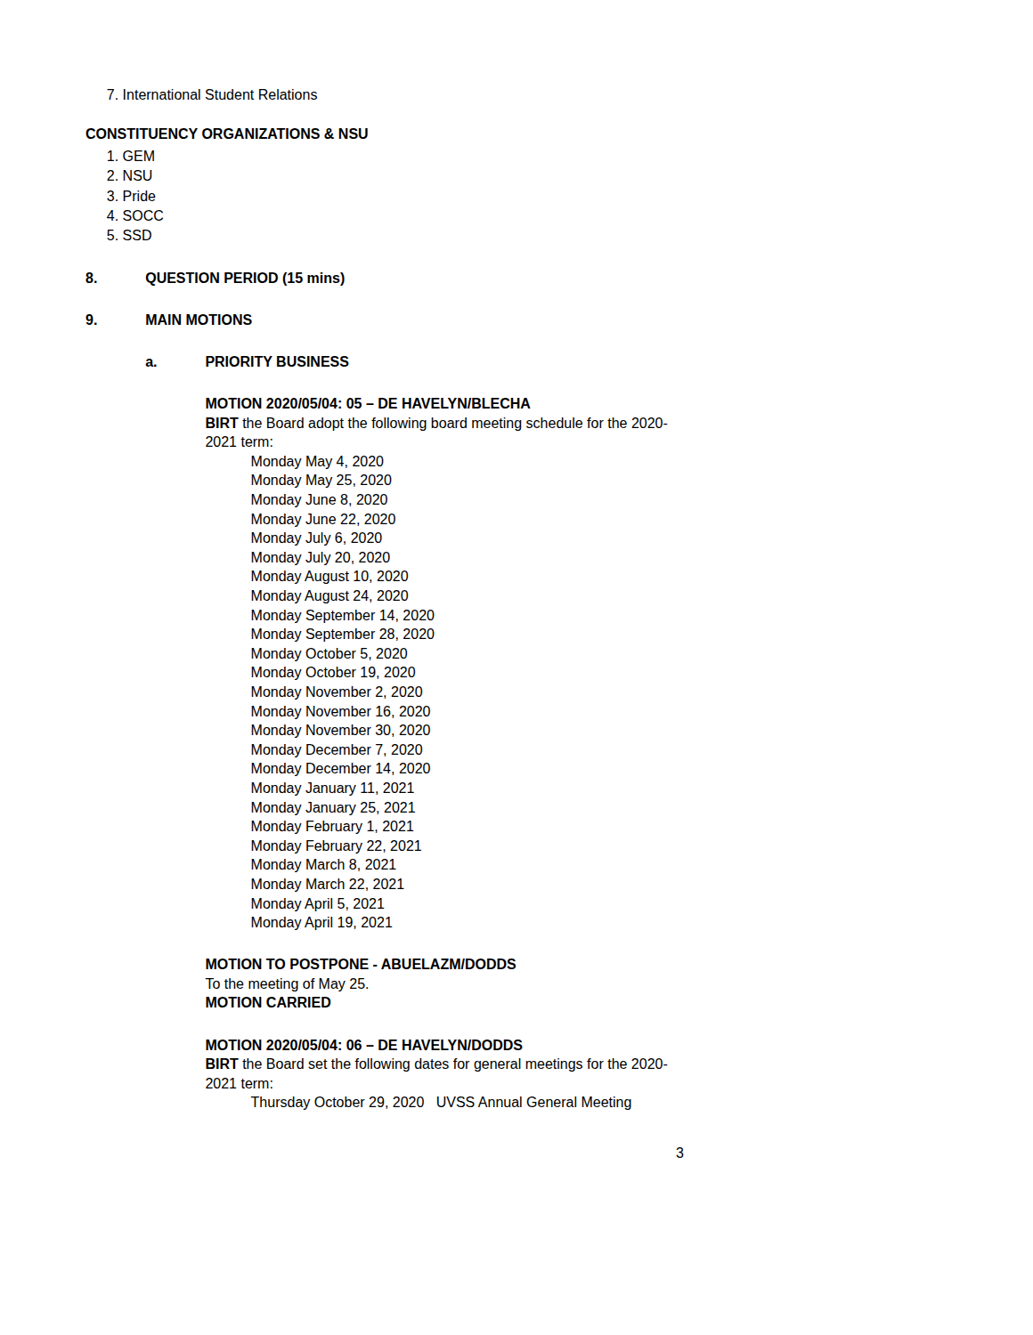International Student Relations
CONSTITUENCY ORGANIZATIONS & NSU
GEM
NSU
Pride
SOCC
SSD
8. QUESTION PERIOD (15 mins)
9. MAIN MOTIONS
a. PRIORITY BUSINESS
MOTION 2020/05/04: 05 – DE HAVELYN/BLECHA
BIRT the Board adopt the following board meeting schedule for the 2020-2021 term:
Monday May 4, 2020
Monday May 25, 2020
Monday June 8, 2020
Monday June 22, 2020
Monday July 6, 2020
Monday July 20, 2020
Monday August 10, 2020
Monday August 24, 2020
Monday September 14, 2020
Monday September 28, 2020
Monday October 5, 2020
Monday October 19, 2020
Monday November 2, 2020
Monday November 16, 2020
Monday November 30, 2020
Monday December 7, 2020
Monday December 14, 2020
Monday January 11, 2021
Monday January 25, 2021
Monday February 1, 2021
Monday February 22, 2021
Monday March 8, 2021
Monday March 22, 2021
Monday April 5, 2021
Monday April 19, 2021
MOTION TO POSTPONE - ABUELAZM/DODDS
To the meeting of May 25.
MOTION CARRIED
MOTION 2020/05/04: 06 – DE HAVELYN/DODDS
BIRT the Board set the following dates for general meetings for the 2020-2021 term:
Thursday October 29, 2020 UVSS Annual General Meeting
3